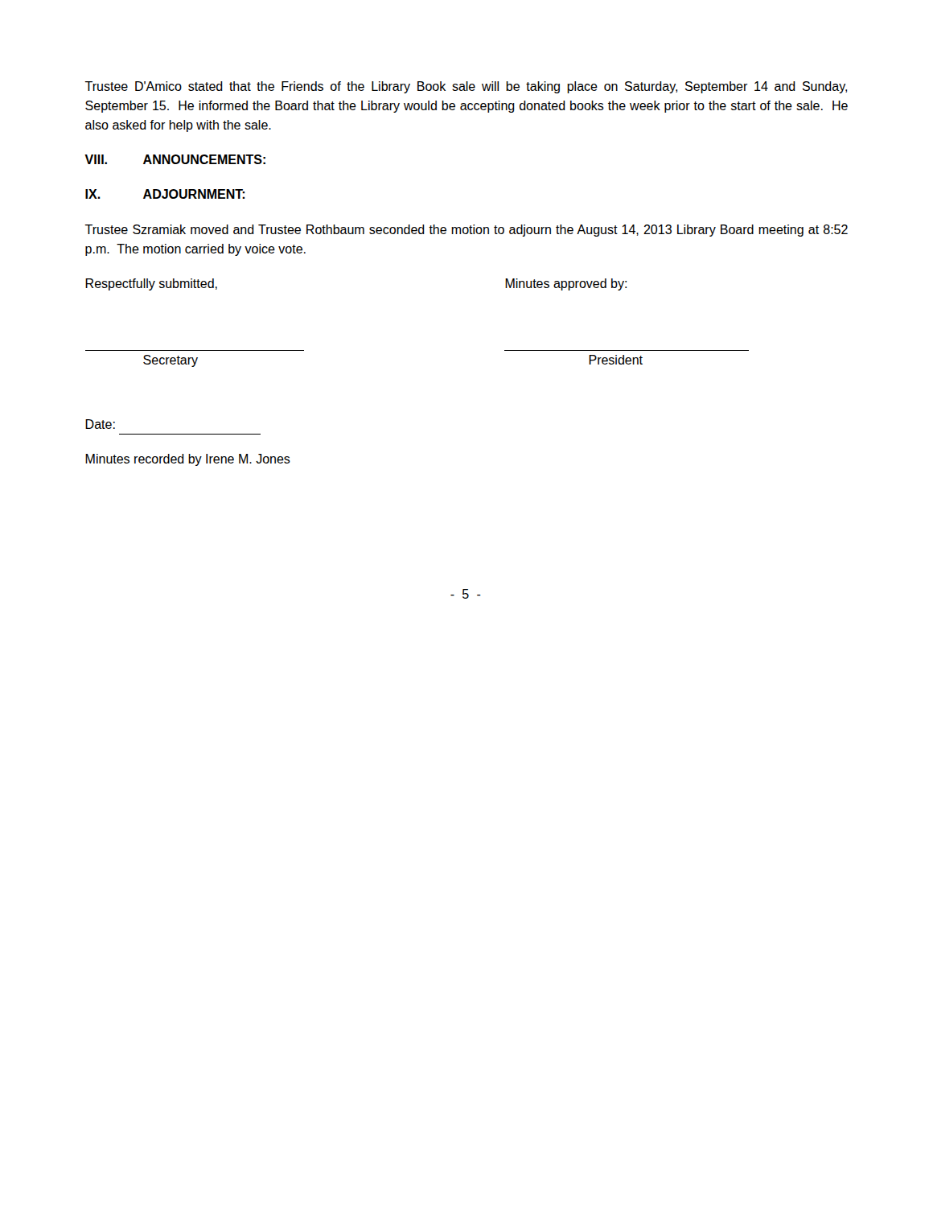Trustee D'Amico stated that the Friends of the Library Book sale will be taking place on Saturday, September 14 and Sunday, September 15. He informed the Board that the Library would be accepting donated books the week prior to the start of the sale. He also asked for help with the sale.
VIII. ANNOUNCEMENTS:
IX. ADJOURNMENT:
Trustee Szramiak moved and Trustee Rothbaum seconded the motion to adjourn the August 14, 2013 Library Board meeting at 8:52 p.m. The motion carried by voice vote.
Respectfully submitted,
Minutes approved by:
Secretary
President
Date:
Minutes recorded by Irene M. Jones
- 5 -